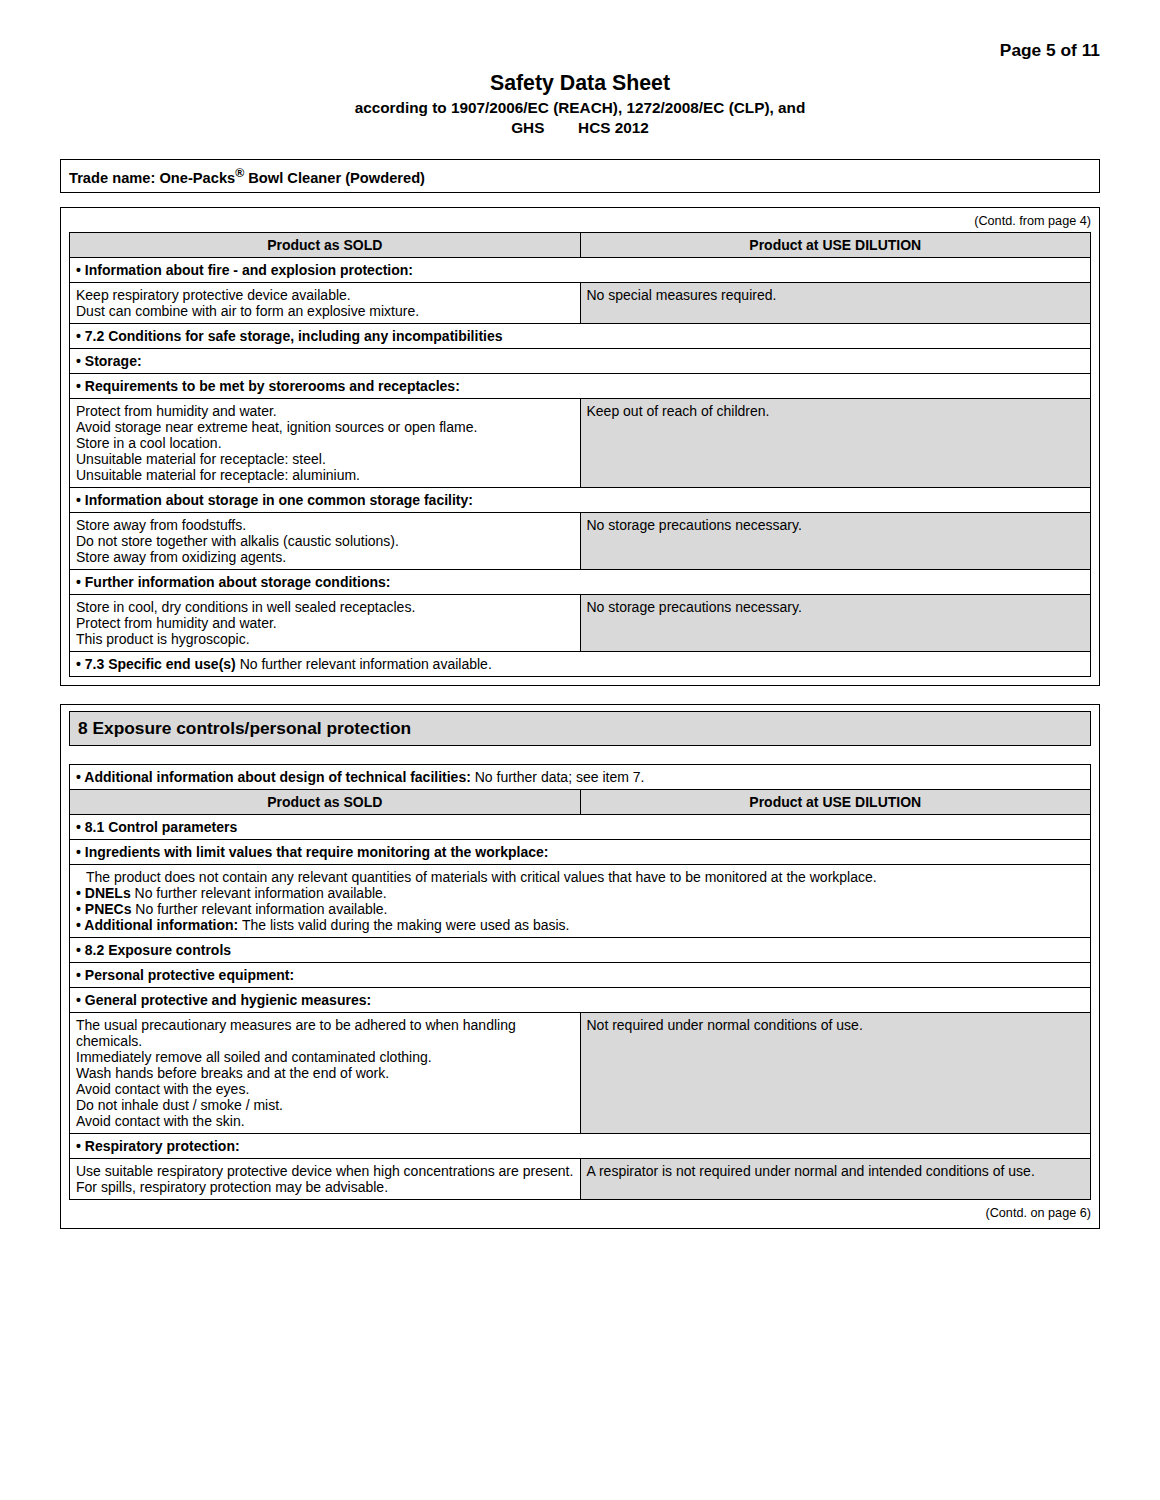Page 5 of 11
Safety Data Sheet
according to 1907/2006/EC (REACH), 1272/2008/EC (CLP), and
GHS HCS 2012
Trade name: One-Packs® Bowl Cleaner (Powdered)
(Contd. from page 4)
| Product as SOLD | Product at USE DILUTION |
| --- | --- |
| • Information about fire - and explosion protection: |
| Keep respiratory protective device available. Dust can combine with air to form an explosive mixture. | No special measures required. |
| • 7.2 Conditions for safe storage, including any incompatibilities |
| • Storage: |
| • Requirements to be met by storerooms and receptacles: |
| Protect from humidity and water. Avoid storage near extreme heat, ignition sources or open flame. Store in a cool location. Unsuitable material for receptacle: steel. Unsuitable material for receptacle: aluminium. | Keep out of reach of children. |
| • Information about storage in one common storage facility: |
| Store away from foodstuffs. Do not store together with alkalis (caustic solutions). Store away from oxidizing agents. | No storage precautions necessary. |
| • Further information about storage conditions: |
| Store in cool, dry conditions in well sealed receptacles. Protect from humidity and water. This product is hygroscopic. | No storage precautions necessary. |
| • 7.3 Specific end use(s) No further relevant information available. |
8 Exposure controls/personal protection
| • Additional information about design of technical facilities: No further data; see item 7. |
| Product as SOLD | Product at USE DILUTION |
| • 8.1 Control parameters |
| • Ingredients with limit values that require monitoring at the workplace: |
| The product does not contain any relevant quantities of materials with critical values that have to be monitored at the workplace. • DNELs No further relevant information available. • PNECs No further relevant information available. • Additional information: The lists valid during the making were used as basis. |
| • 8.2 Exposure controls |
| • Personal protective equipment: |
| • General protective and hygienic measures: |
| The usual precautionary measures are to be adhered to when handling chemicals. Immediately remove all soiled and contaminated clothing. Wash hands before breaks and at the end of work. Avoid contact with the eyes. Do not inhale dust / smoke / mist. Avoid contact with the skin. | Not required under normal conditions of use. |
| • Respiratory protection: |
| Use suitable respiratory protective device when high concentrations are present. For spills, respiratory protection may be advisable. | A respirator is not required under normal and intended conditions of use. |
(Contd. on page 6)